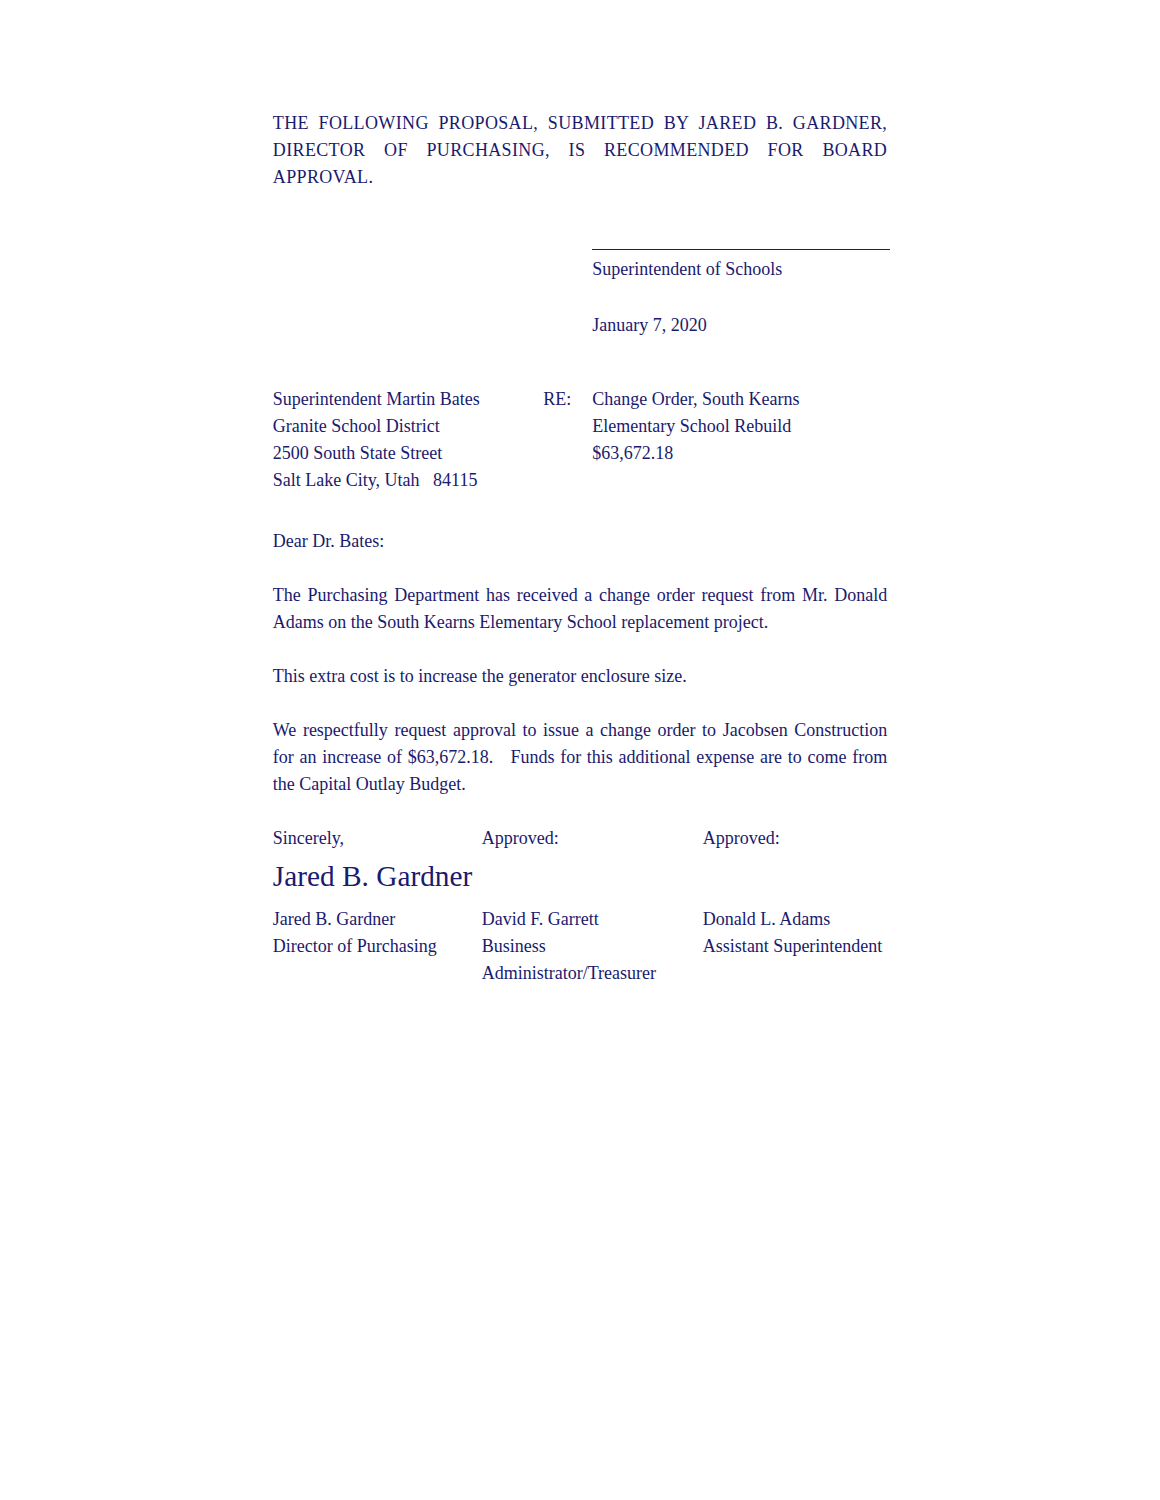THE FOLLOWING PROPOSAL, SUBMITTED BY JARED B. GARDNER, DIRECTOR OF PURCHASING, IS RECOMMENDED FOR BOARD APPROVAL.
Superintendent of Schools
January 7, 2020
| Superintendent Martin Bates Granite School District 2500 South State Street Salt Lake City, Utah 84115 | RE: | Change Order, South Kearns Elementary School Rebuild $63,672.18 |
Dear Dr. Bates:
The Purchasing Department has received a change order request from Mr. Donald Adams on the South Kearns Elementary School replacement project.
This extra cost is to increase the generator enclosure size.
We respectfully request approval to issue a change order to Jacobsen Construction for an increase of $63,672.18. Funds for this additional expense are to come from the Capital Outlay Budget.
| Sincerely, | Approved: | Approved: |
| Jared B. Gardner | | |
| Jared B. Gardner Director of Purchasing | David F. Garrett Business Administrator/Treasurer | Donald L. Adams Assistant Superintendent |